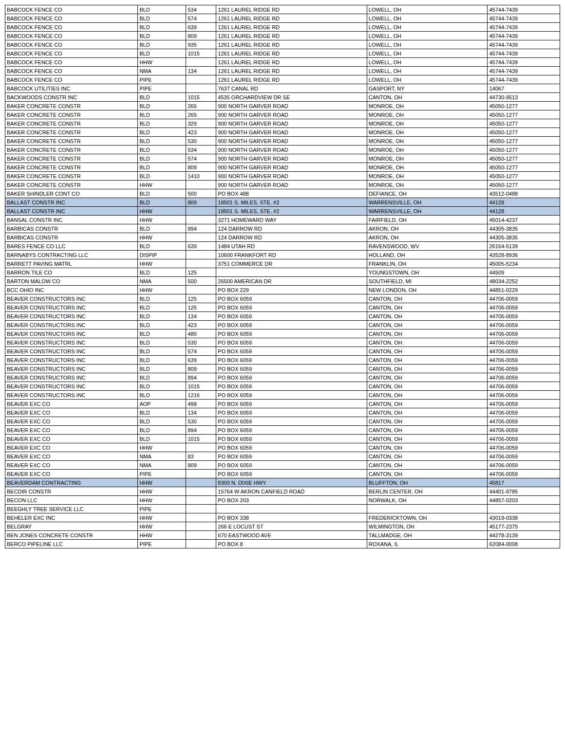| BABCOCK FENCE CO | BLD | 534 | 1261 LAUREL RIDGE RD | LOWELL, OH | 45744-7439 |
| BABCOCK FENCE CO | BLD | 574 | 1261 LAUREL RIDGE RD | LOWELL, OH | 45744-7439 |
| BABCOCK FENCE CO | BLD | 639 | 1261 LAUREL RIDGE RD | LOWELL, OH | 45744-7439 |
| BABCOCK FENCE CO | BLD | 809 | 1261 LAUREL RIDGE RD | LOWELL, OH | 45744-7439 |
| BABCOCK FENCE CO | BLD | 935 | 1261 LAUREL RIDGE RD | LOWELL, OH | 45744-7439 |
| BABCOCK FENCE CO | BLD | 1015 | 1261 LAUREL RIDGE RD | LOWELL, OH | 45744-7439 |
| BABCOCK FENCE CO | HHW | | 1261 LAUREL RIDGE RD | LOWELL, OH | 45744-7439 |
| BABCOCK FENCE CO | NMA | 134 | 1261 LAUREL RIDGE RD | LOWELL, OH | 45744-7439 |
| BABCOCK FENCE CO | PIPE | | 1261 LAUREL RIDGE RD | LOWELL, OH | 45744-7439 |
| BABCOCK UTILITIES INC | PIPE | | 7637 CANAL RD | GASPORT, NY | 14067 |
| BACKWOODS CONSTR INC | BLD | 1015 | 4535 ORCHARDVIEW DR SE | CANTON, OH | 44730-9513 |
| BAKER CONCRETE CONSTR | BLD | 265 | 900 NORTH GARVER ROAD | MONROE, OH | 45050-1277 |
| BAKER CONCRETE CONSTR | BLD | 265 | 900 NORTH GARVER ROAD | MONROE, OH | 45050-1277 |
| BAKER CONCRETE CONSTR | BLD | 329 | 900 NORTH GARVER ROAD | MONROE, OH | 45050-1277 |
| BAKER CONCRETE CONSTR | BLD | 423 | 900 NORTH GARVER ROAD | MONROE, OH | 45050-1277 |
| BAKER CONCRETE CONSTR | BLD | 530 | 900 NORTH GARVER ROAD | MONROE, OH | 45050-1277 |
| BAKER CONCRETE CONSTR | BLD | 534 | 900 NORTH GARVER ROAD | MONROE, OH | 45050-1277 |
| BAKER CONCRETE CONSTR | BLD | 574 | 900 NORTH GARVER ROAD | MONROE, OH | 45050-1277 |
| BAKER CONCRETE CONSTR | BLD | 809 | 900 NORTH GARVER ROAD | MONROE, OH | 45050-1277 |
| BAKER CONCRETE CONSTR | BLD | 1410 | 900 NORTH GARVER ROAD | MONROE, OH | 45050-1277 |
| BAKER CONCRETE CONSTR | HHW | | 900 NORTH GARVER ROAD | MONROE, OH | 45050-1277 |
| BAKER SHINDLER CONT CO | BLD | 500 | PO BOX 488 | DEFIANCE, OH | 43512-0488 |
| BALLAST CONSTR INC | BLD | 809 | 19501 S. MILES, STE. #2 | WARRENSVILLE, OH | 44128 |
| BALLAST CONSTR INC | HHW | | 19501 S. MILES, STE. #2 | WARRENSVILLE, OH | 44128 |
| BANSAL CONSTR INC | HHW | | 3271 HOMEWARD WAY | FAIRFIELD, OH | 45014-4237 |
| BARBICAS CONSTR | BLD | 894 | 124 DARROW RD | AKRON, OH | 44305-3835 |
| BARBICAS CONSTR | HHW | | 124 DARROW RD | AKRON, OH | 44305-3835 |
| BARES FENCE CO LLC | BLD | 639 | 1484 UTAH RD | RAVENSWOOD, WV | 26164-5139 |
| BARNABYS CONTRACTING LLC | DISPIP | | 10600 FRANKFORT RD | HOLLAND, OH | 43528-8936 |
| BARRETT PAVING MATRL | HHW | | 3751 COMMERCE DR | FRANKLIN, OH | 45005-5234 |
| BARRON TILE CO | BLD | 125 | | YOUNGSTOWN, OH | 44509 |
| BARTON MALOW CO | NMA | 500 | 26500 AMERICAN DR | SOUTHFIELD, MI | 48034-2252 |
| BCC OHIO INC | HHW | | PO BOX 229 | NEW LONDON, OH | 44851-0229 |
| BEAVER CONSTRUCTORS INC | BLD | 125 | PO BOX 6059 | CANTON, OH | 44706-0059 |
| BEAVER CONSTRUCTORS INC | BLD | 125 | PO BOX 6059 | CANTON, OH | 44706-0059 |
| BEAVER CONSTRUCTORS INC | BLD | 134 | PO BOX 6059 | CANTON, OH | 44706-0059 |
| BEAVER CONSTRUCTORS INC | BLD | 423 | PO BOX 6059 | CANTON, OH | 44706-0059 |
| BEAVER CONSTRUCTORS INC | BLD | 480 | PO BOX 6059 | CANTON, OH | 44706-0059 |
| BEAVER CONSTRUCTORS INC | BLD | 530 | PO BOX 6059 | CANTON, OH | 44706-0059 |
| BEAVER CONSTRUCTORS INC | BLD | 574 | PO BOX 6059 | CANTON, OH | 44706-0059 |
| BEAVER CONSTRUCTORS INC | BLD | 639 | PO BOX 6059 | CANTON, OH | 44706-0059 |
| BEAVER CONSTRUCTORS INC | BLD | 809 | PO BOX 6059 | CANTON, OH | 44706-0059 |
| BEAVER CONSTRUCTORS INC | BLD | 894 | PO BOX 6059 | CANTON, OH | 44706-0059 |
| BEAVER CONSTRUCTORS INC | BLD | 1015 | PO BOX 6059 | CANTON, OH | 44706-0059 |
| BEAVER CONSTRUCTORS INC | BLD | 1216 | PO BOX 6059 | CANTON, OH | 44706-0059 |
| BEAVER EXC CO | AOP | 498 | PO BOX 6059 | CANTON, OH | 44706-0059 |
| BEAVER EXC CO | BLD | 134 | PO BOX 6059 | CANTON, OH | 44706-0059 |
| BEAVER EXC CO | BLD | 530 | PO BOX 6059 | CANTON, OH | 44706-0059 |
| BEAVER EXC CO | BLD | 894 | PO BOX 6059 | CANTON, OH | 44706-0059 |
| BEAVER EXC CO | BLD | 1015 | PO BOX 6059 | CANTON, OH | 44706-0059 |
| BEAVER EXC CO | HHW | | PO BOX 6059 | CANTON, OH | 44706-0059 |
| BEAVER EXC CO | NMA | 83 | PO BOX 6059 | CANTON, OH | 44706-0059 |
| BEAVER EXC CO | NMA | 809 | PO BOX 6059 | CANTON, OH | 44706-0059 |
| BEAVER EXC CO | PIPE | | PO BOX 6059 | CANTON, OH | 44706-0059 |
| BEAVERDAM CONTRACTING | HHW | | 8300 N. DIXIE HWY. | BLUFFTON, OH | 45817 |
| BECDIR CONSTR | HHW | | 15764 W AKRON CANFIELD ROAD | BERLIN CENTER, OH | 44401-9785 |
| BECON LLC | HHW | | PO BOX 203 | NORWALK, OH | 44857-0203 |
| BEEGHLY TREE SERVICE LLC | PIPE | | | | |
| BEHELER EXC INC | HHW | | PO BOX 338 | FREDERICKTOWN, OH | 43019-0338 |
| BELGRAY | HHW | | 266 E LOCUST ST | WILMINGTON, OH | 45177-2375 |
| BEN JONES CONCRETE CONSTR | HHW | | 670 EASTWOOD AVE | TALLMADGE, OH | 44278-3139 |
| BERCO PIPELINE LLC | PIPE | | PO BOX 8 | ROXANA, IL | 62084-0008 |